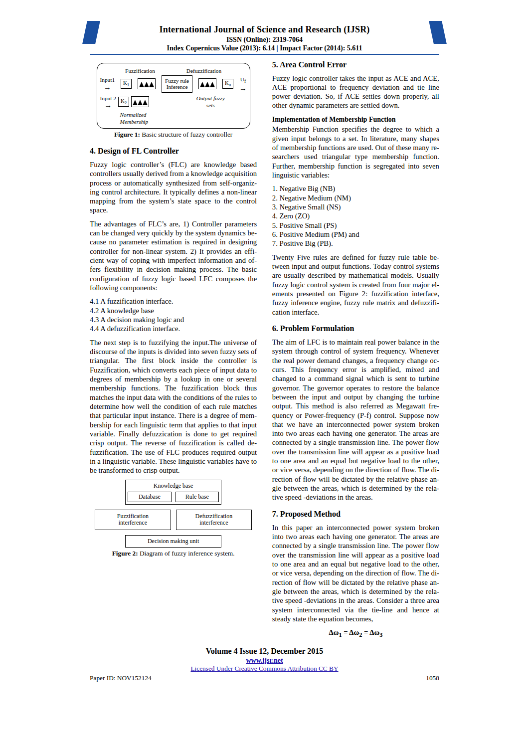International Journal of Science and Research (IJSR)
ISSN (Online): 2319-7064
Index Copernicus Value (2013): 6.14 | Impact Factor (2014): 5.611
Fuzzification Defuzzification
Input1
→
K1
Fuzzy rule
Inference
Ku
Uf
→
Input 2
→
K2
Output fuzzy
sets
Normalized
Membership
Figure 1: Basic structure of fuzzy controller
4. Design of FL Controller
Fuzzy logic controller’s (FLC) are knowledge based controllers usually derived from a knowledge acquisition process or automatically synthesized from self-organizing control architecture. It typically defines a non-linear mapping from the system’s state space to the control space.
The advantages of FLC’s are, 1) Controller parameters can be changed very quickly by the system dynamics because no parameter estimation is required in designing controller for non-linear system. 2) It provides an efficient way of coping with imperfect information and offers flexibility in decision making process. The basic configuration of fuzzy logic based LFC composes the following components:
4.1 A fuzzification interface.
4.2 A knowledge base
4.3 A decision making logic and
4.4 A defuzzification interface.
The next step is to fuzzifying the input.The universe of discourse of the inputs is divided into seven fuzzy sets of triangular. The first block inside the controller is Fuzzification, which converts each piece of input data to degrees of membership by a lookup in one or several membership functions. The fuzzification block thus matches the input data with the conditions of the rules to determine how well the condition of each rule matches that particular input instance. There is a degree of membership for each linguistic term that applies to that input variable. Finally defuzzication is done to get required crisp output. The reverse of fuzzification is called defuzzification. The use of FLC produces required output in a linguistic variable. These linguistic variables have to be transformed to crisp output.
Knowledge base
Database
Rule base
Fuzzification
interference
Defuzzification
interference
Decision making unit
Figure 2: Diagram of fuzzy inference system.
5. Area Control Error
Fuzzy logic controller takes the input as ACE and ACE, ACE proportional to frequency deviation and tie line power deviation. So, if ACE settles down properly, all other dynamic parameters are settled down.
Implementation of Membership Function
Membership Function specifies the degree to which a given input belongs to a set. In literature, many shapes of membership functions are used. Out of these many researchers used triangular type membership function. Further, membership function is segregated into seven linguistic variables:
1. Negative Big (NB)
2. Negative Medium (NM)
3. Negative Small (NS)
4. Zero (ZO)
5. Positive Small (PS)
6. Positive Medium (PM) and
7. Positive Big (PB).
Twenty Five rules are defined for fuzzy rule table between input and output functions. Today control systems are usually described by mathematical models. Usually fuzzy logic control system is created from four major elements presented on Figure 2: fuzzification interface, fuzzy inference engine, fuzzy rule matrix and defuzzification interface.
6. Problem Formulation
The aim of LFC is to maintain real power balance in the system through control of system frequency. Whenever the real power demand changes, a frequency change occurs. This frequency error is amplified, mixed and changed to a command signal which is sent to turbine governor. The governor operates to restore the balance between the input and output by changing the turbine output. This method is also referred as Megawatt frequency or Power-frequency (P-f) control. Suppose now that we have an interconnected power system broken into two areas each having one generator. The areas are connected by a single transmission line. The power flow over the transmission line will appear as a positive load to one area and an equal but negative load to the other, or vice versa, depending on the direction of flow. The direction of flow will be dictated by the relative phase angle between the areas, which is determined by the relative speed -deviations in the areas.
7. Proposed Method
In this paper an interconnected power system broken into two areas each having one generator. The areas are connected by a single transmission line. The power flow over the transmission line will appear as a positive load to one area and an equal but negative load to the other, or vice versa, depending on the direction of flow. The direction of flow will be dictated by the relative phase angle between the areas, which is determined by the relative speed -deviations in the areas. Consider a three area system interconnected via the tie-line and hence at steady state the equation becomes,
Δω1 = Δω2 = Δω3
Volume 4 Issue 12, December 2015
www.ijsr.net
Licensed Under Creative Commons Attribution CC BY
Paper ID: NOV152124 1058